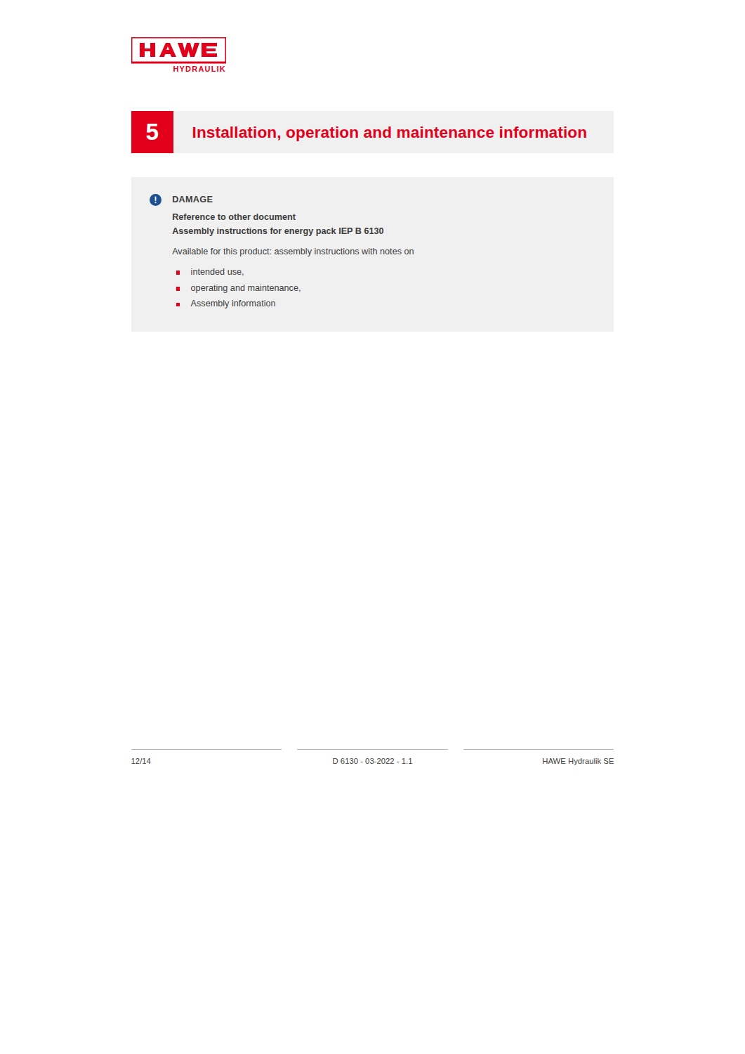HYDRAULIK
5
Installation, operation and maintenance information
DAMAGE
Reference to other document
Assembly instructions for energy pack IEP B 6130
Available for this product: assembly instructions with notes on
intended use,
operating and maintenance,
Assembly information
12/14
D 6130 - 03-2022 - 1.1
HAWE Hydraulik SE